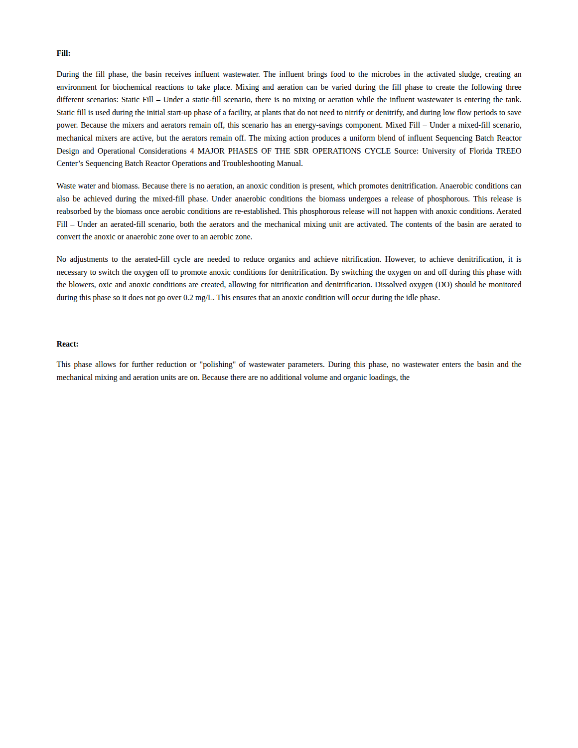Fill:
During the fill phase, the basin receives influent wastewater. The influent brings food to the microbes in the activated sludge, creating an environment for biochemical reactions to take place. Mixing and aeration can be varied during the fill phase to create the following three different scenarios: Static Fill – Under a static-fill scenario, there is no mixing or aeration while the influent wastewater is entering the tank. Static fill is used during the initial start-up phase of a facility, at plants that do not need to nitrify or denitrify, and during low flow periods to save power. Because the mixers and aerators remain off, this scenario has an energy-savings component. Mixed Fill – Under a mixed-fill scenario, mechanical mixers are active, but the aerators remain off. The mixing action produces a uniform blend of influent Sequencing Batch Reactor Design and Operational Considerations 4 MAJOR PHASES OF THE SBR OPERATIONS CYCLE Source: University of Florida TREEO Center’s Sequencing Batch Reactor Operations and Troubleshooting Manual.
Waste water and biomass. Because there is no aeration, an anoxic condition is present, which promotes denitrification. Anaerobic conditions can also be achieved during the mixed-fill phase. Under anaerobic conditions the biomass undergoes a release of phosphorous. This release is reabsorbed by the biomass once aerobic conditions are re-established. This phosphorous release will not happen with anoxic conditions. Aerated Fill – Under an aerated-fill scenario, both the aerators and the mechanical mixing unit are activated. The contents of the basin are aerated to convert the anoxic or anaerobic zone over to an aerobic zone.
No adjustments to the aerated-fill cycle are needed to reduce organics and achieve nitrification. However, to achieve denitrification, it is necessary to switch the oxygen off to promote anoxic conditions for denitrification. By switching the oxygen on and off during this phase with the blowers, oxic and anoxic conditions are created, allowing for nitrification and denitrification. Dissolved oxygen (DO) should be monitored during this phase so it does not go over 0.2 mg/L. This ensures that an anoxic condition will occur during the idle phase.
React:
This phase allows for further reduction or "polishing" of wastewater parameters. During this phase, no wastewater enters the basin and the mechanical mixing and aeration units are on. Because there are no additional volume and organic loadings, the